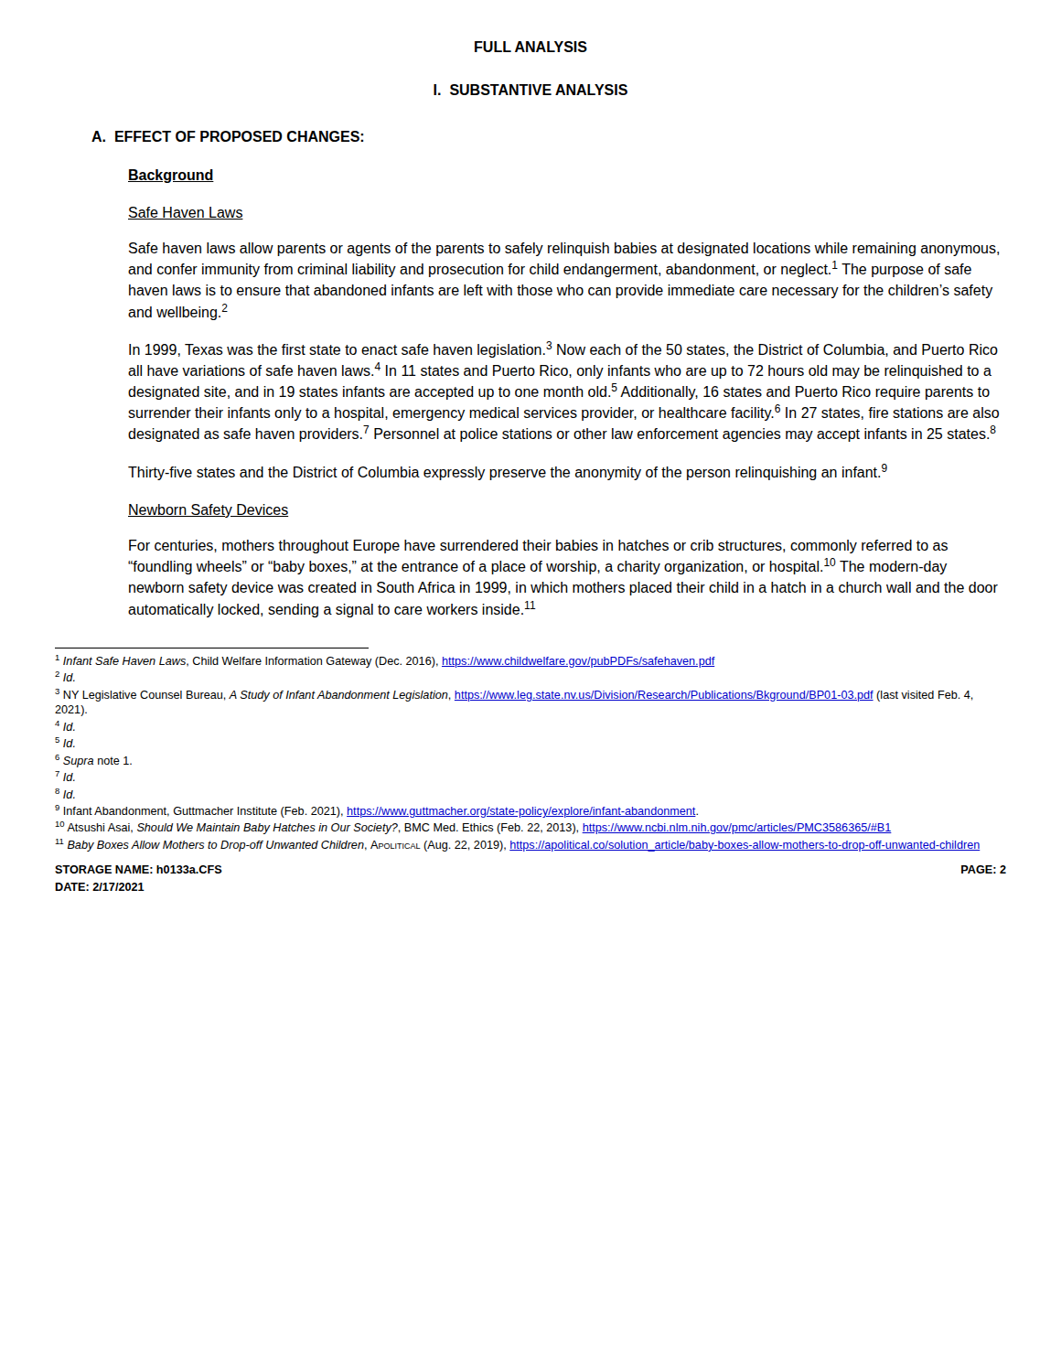FULL ANALYSIS
I. SUBSTANTIVE ANALYSIS
A. EFFECT OF PROPOSED CHANGES:
Background
Safe Haven Laws
Safe haven laws allow parents or agents of the parents to safely relinquish babies at designated locations while remaining anonymous, and confer immunity from criminal liability and prosecution for child endangerment, abandonment, or neglect.1 The purpose of safe haven laws is to ensure that abandoned infants are left with those who can provide immediate care necessary for the children’s safety and wellbeing.2
In 1999, Texas was the first state to enact safe haven legislation.3 Now each of the 50 states, the District of Columbia, and Puerto Rico all have variations of safe haven laws.4 In 11 states and Puerto Rico, only infants who are up to 72 hours old may be relinquished to a designated site, and in 19 states infants are accepted up to one month old.5 Additionally, 16 states and Puerto Rico require parents to surrender their infants only to a hospital, emergency medical services provider, or healthcare facility.6 In 27 states, fire stations are also designated as safe haven providers.7 Personnel at police stations or other law enforcement agencies may accept infants in 25 states.8
Thirty-five states and the District of Columbia expressly preserve the anonymity of the person relinquishing an infant.9
Newborn Safety Devices
For centuries, mothers throughout Europe have surrendered their babies in hatches or crib structures, commonly referred to as “foundling wheels” or “baby boxes,” at the entrance of a place of worship, a charity organization, or hospital.10 The modern-day newborn safety device was created in South Africa in 1999, in which mothers placed their child in a hatch in a church wall and the door automatically locked, sending a signal to care workers inside.11
1 Infant Safe Haven Laws, Child Welfare Information Gateway (Dec. 2016), https://www.childwelfare.gov/pubPDFs/safehaven.pdf
2 Id.
3 NY Legislative Counsel Bureau, A Study of Infant Abandonment Legislation, https://www.leg.state.nv.us/Division/Research/Publications/Bkground/BP01-03.pdf (last visited Feb. 4, 2021).
4 Id.
5 Id.
6 Supra note 1.
7 Id.
8 Id.
9 Infant Abandonment, Guttmacher Institute (Feb. 2021), https://www.guttmacher.org/state-policy/explore/infant-abandonment.
10 Atsushi Asai, Should We Maintain Baby Hatches in Our Society?, BMC Med. Ethics (Feb. 22, 2013), https://www.ncbi.nlm.nih.gov/pmc/articles/PMC3586365/#B1
11 Baby Boxes Allow Mothers to Drop-off Unwanted Children, Apolitical (Aug. 22, 2019), https://apolitical.co/solution_article/baby-boxes-allow-mothers-to-drop-off-unwanted-children
STORAGE NAME: h0133a.CFS
DATE: 2/17/2021
PAGE: 2